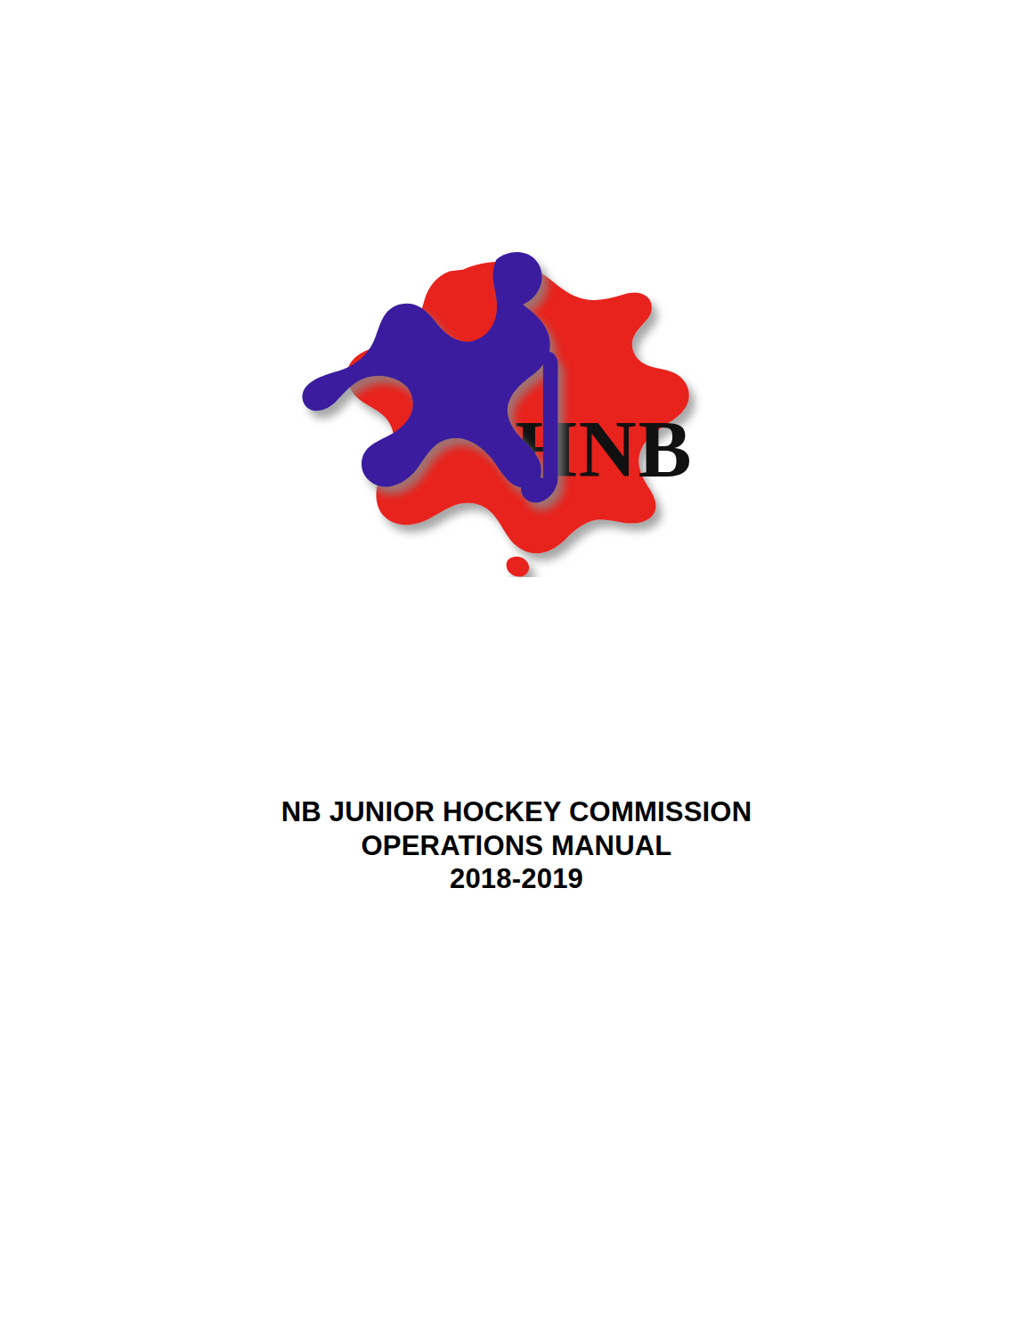HNB
NB JUNIOR HOCKEY COMMISSION OPERATIONS MANUAL 2018-2019